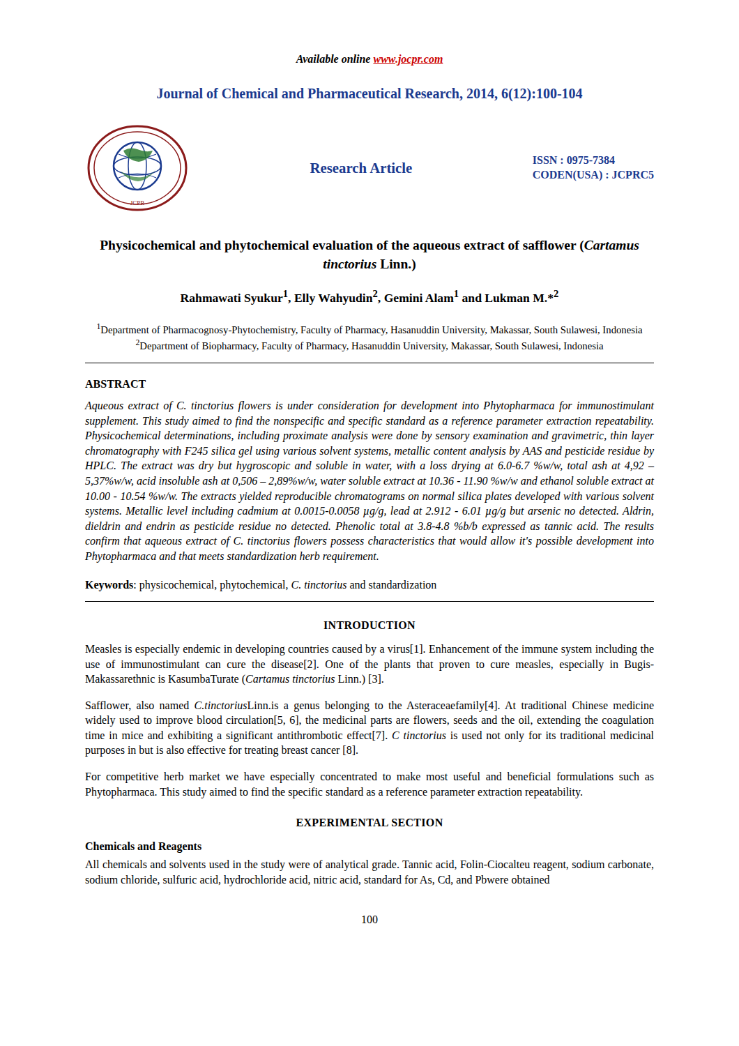Available online www.jocpr.com
Journal of Chemical and Pharmaceutical Research, 2014, 6(12):100-104
JCPR
Research Article
ISSN : 0975-7384
CODEN(USA) : JCPRC5
Physicochemical and phytochemical evaluation of the aqueous extract of safflower (Cartamus tinctorius Linn.)
Rahmawati Syukur1, Elly Wahyudin2, Gemini Alam1 and Lukman M.*2
1Department of Pharmacognosy-Phytochemistry, Faculty of Pharmacy, Hasanuddin University, Makassar, South Sulawesi, Indonesia
2Department of Biopharmacy, Faculty of Pharmacy, Hasanuddin University, Makassar, South Sulawesi, Indonesia
ABSTRACT
Aqueous extract of C. tinctorius flowers is under consideration for development into Phytopharmaca for immunostimulant supplement. This study aimed to find the nonspecific and specific standard as a reference parameter extraction repeatability. Physicochemical determinations, including proximate analysis were done by sensory examination and gravimetric, thin layer chromatography with F245 silica gel using various solvent systems, metallic content analysis by AAS and pesticide residue by HPLC. The extract was dry but hygroscopic and soluble in water, with a loss drying at 6.0-6.7 %w/w, total ash at 4,92 – 5,37%w/w, acid insoluble ash at 0,506 – 2,89%w/w, water soluble extract at 10.36 - 11.90 %w/w and ethanol soluble extract at 10.00 - 10.54 %w/w. The extracts yielded reproducible chromatograms on normal silica plates developed with various solvent systems. Metallic level including cadmium at 0.0015-0.0058 µg/g, lead at 2.912 - 6.01 µg/g but arsenic no detected. Aldrin, dieldrin and endrin as pesticide residue no detected. Phenolic total at 3.8-4.8 %b/b expressed as tannic acid. The results confirm that aqueous extract of C. tinctorius flowers possess characteristics that would allow it's possible development into Phytopharmaca and that meets standardization herb requirement.
Keywords: physicochemical, phytochemical, C. tinctorius and standardization
INTRODUCTION
Measles is especially endemic in developing countries caused by a virus[1]. Enhancement of the immune system including the use of immunostimulant can cure the disease[2]. One of the plants that proven to cure measles, especially in Bugis-Makassarethnic is KasumbaTurate (Cartamus tinctorius Linn.) [3].
Safflower, also named C.tinctorius Linn.is a genus belonging to the Asteraceaefamily[4]. At traditional Chinese medicine widely used to improve blood circulation[5, 6], the medicinal parts are flowers, seeds and the oil, extending the coagulation time in mice and exhibiting a significant antithrombotic effect[7]. C tinctorius is used not only for its traditional medicinal purposes in but is also effective for treating breast cancer [8].
For competitive herb market we have especially concentrated to make most useful and beneficial formulations such as Phytopharmaca. This study aimed to find the specific standard as a reference parameter extraction repeatability.
EXPERIMENTAL SECTION
Chemicals and Reagents
All chemicals and solvents used in the study were of analytical grade. Tannic acid, Folin-Ciocalteu reagent, sodium carbonate, sodium chloride, sulfuric acid, hydrochloride acid, nitric acid, standard for As, Cd, and Pbwere obtained
100